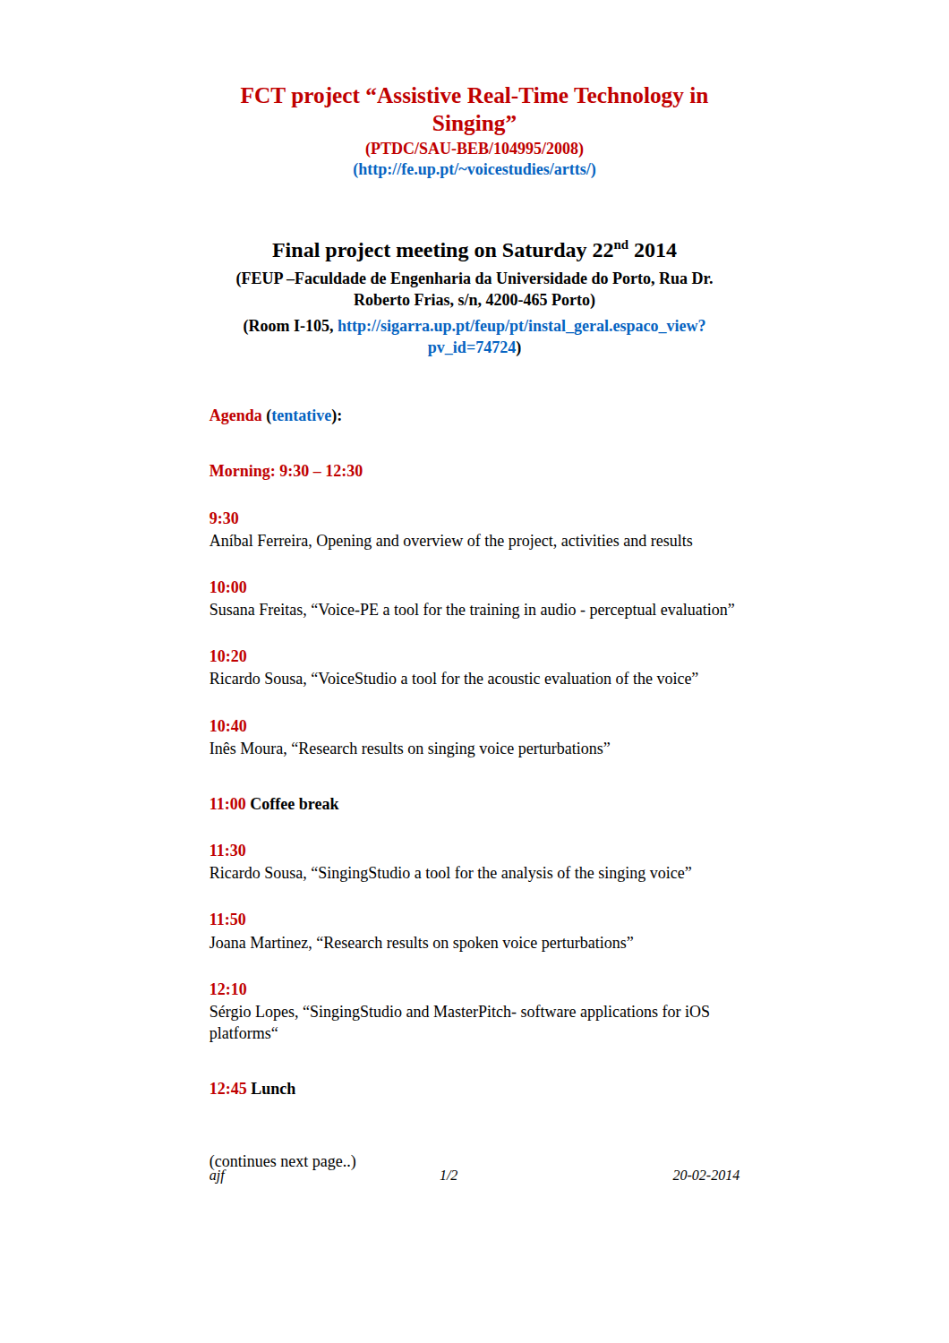FCT project “Assistive Real-Time Technology in Singing”
(PTDC/SAU-BEB/104995/2008)
(http://fe.up.pt/~voicestudies/artts/)
Final project meeting on Saturday 22nd 2014
(FEUP –Faculdade de Engenharia da Universidade do Porto, Rua Dr. Roberto Frias, s/n, 4200-465 Porto)
(Room I-105, http://sigarra.up.pt/feup/pt/instal_geral.espaco_view?pv_id=74724)
Agenda (tentative):
Morning: 9:30 – 12:30
9:30 Aníbal Ferreira, Opening and overview of the project, activities and results
10:00 Susana Freitas, “Voice-PE a tool for the training in audio - perceptual evaluation”
10:20 Ricardo Sousa, “VoiceStudio a tool for the acoustic evaluation of the voice”
10:40 Inês Moura, “Research results on singing voice perturbations”
11:00 Coffee break
11:30 Ricardo Sousa, “SingingStudio a tool for the analysis of the singing voice”
11:50 Joana Martinez, “Research results on spoken voice perturbations”
12:10 Sérgio Lopes, “SingingStudio and MasterPitch- software applications for iOS platforms“
12:45 Lunch
(continues next page..)
ajf 20-02-2014
1/2